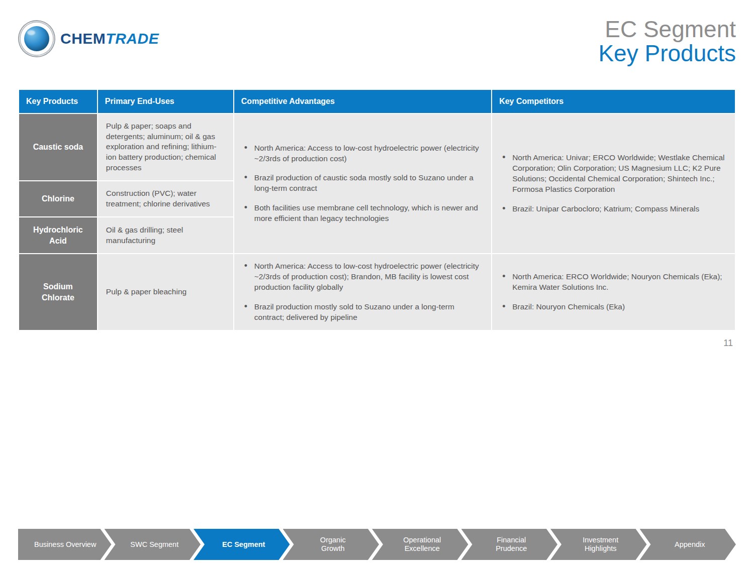CHEM TRADE
EC Segment
Key Products
| Key Products | Primary End-Uses | Competitive Advantages | Key Competitors |
| --- | --- | --- | --- |
| Caustic soda | Pulp & paper; soaps and detergents; aluminum; oil & gas exploration and refining; lithium-ion battery production; chemical processes | North America: Access to low-cost hydroelectric power (electricity ~2/3rds of production cost) Brazil production of caustic soda mostly sold to Suzano under a long-term contract Both facilities use membrane cell technology, which is newer and more efficient than legacy technologies | North America: Univar; ERCO Worldwide; Westlake Chemical Corporation; Olin Corporation; US Magnesium LLC; K2 Pure Solutions; Occidental Chemical Corporation; Shintech Inc.; Formosa Plastics Corporation Brazil: Unipar Carbocloro; Katrium; Compass Minerals |
| Chlorine | Construction (PVC); water treatment; chlorine derivatives |
| Hydrochloric Acid | Oil & gas drilling; steel manufacturing |
| Sodium Chlorate | Pulp & paper bleaching | North America: Access to low-cost hydroelectric power (electricity ~2/3rds of production cost); Brandon, MB facility is lowest cost production facility globally Brazil production mostly sold to Suzano under a long-term contract; delivered by pipeline | North America: ERCO Worldwide; Nouryon Chemicals (Eka); Kemira Water Solutions Inc. Brazil: Nouryon Chemicals (Eka) |
11
Business Overview
SWC Segment
EC Segment
Organic
Growth
Operational
Excellence
Financial
Prudence
Investment
Highlights
Appendix